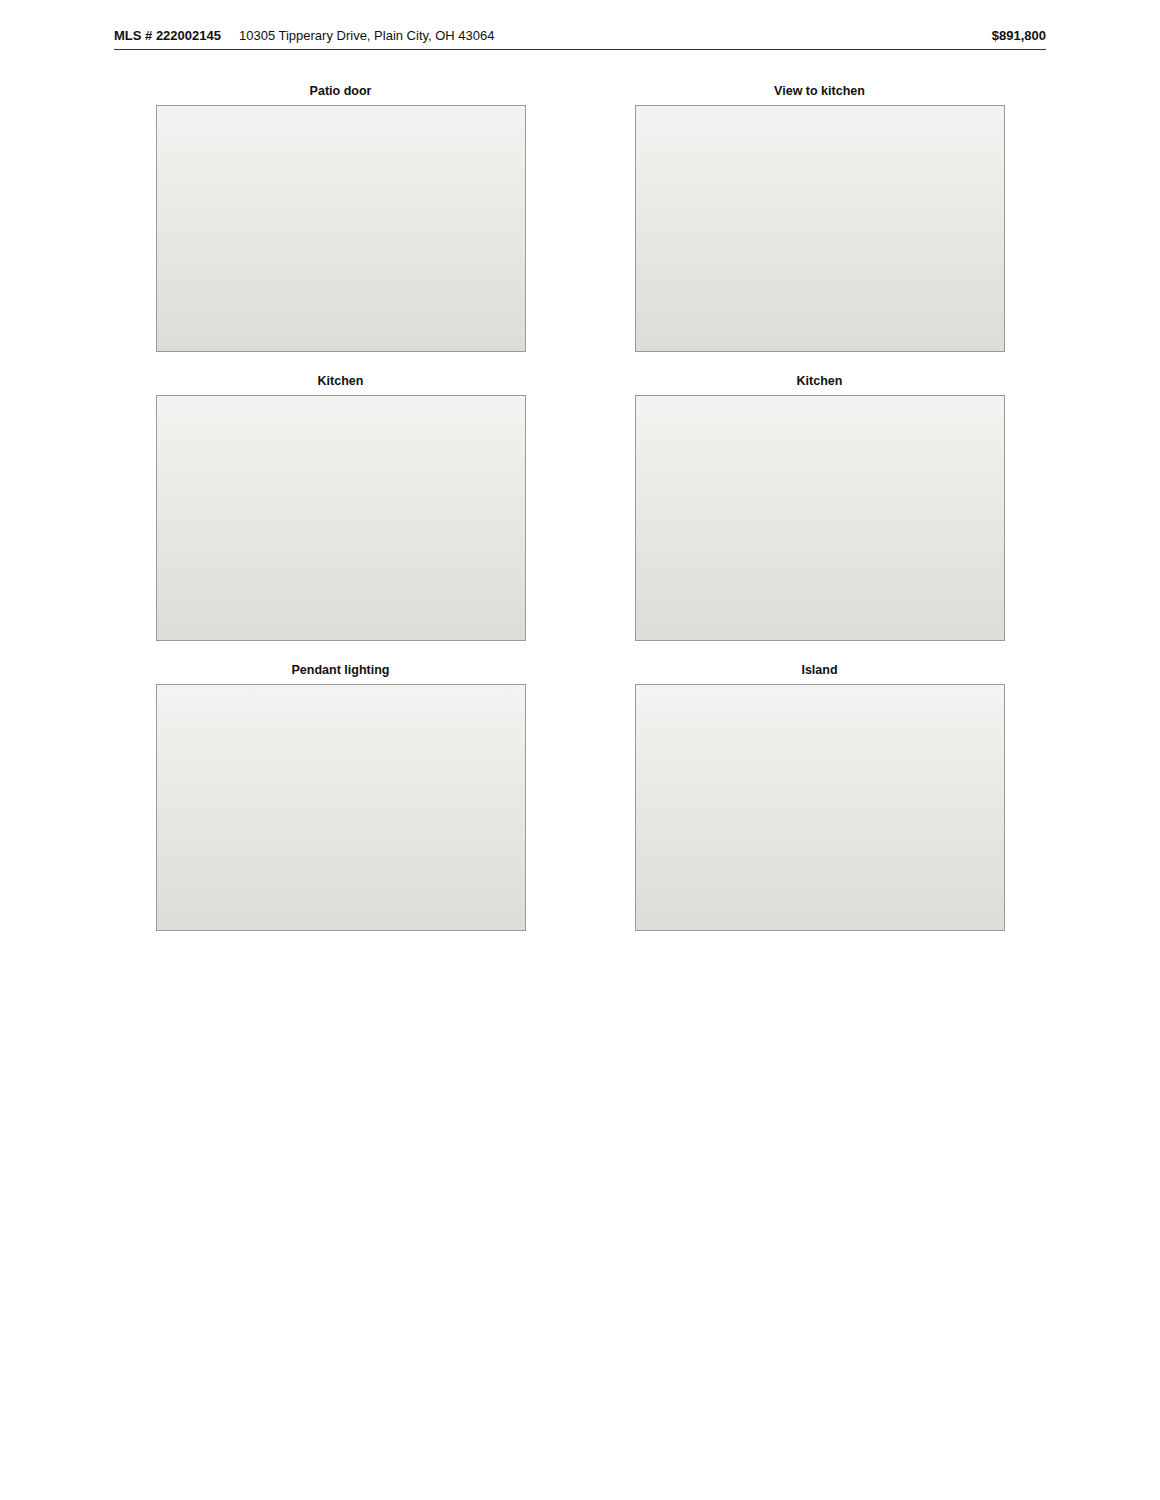MLS # 222002145 10305 Tipperary Drive, Plain City, OH 43064 $891,800
Patio door
View to kitchen
Kitchen
Kitchen
Pendant lighting
Island